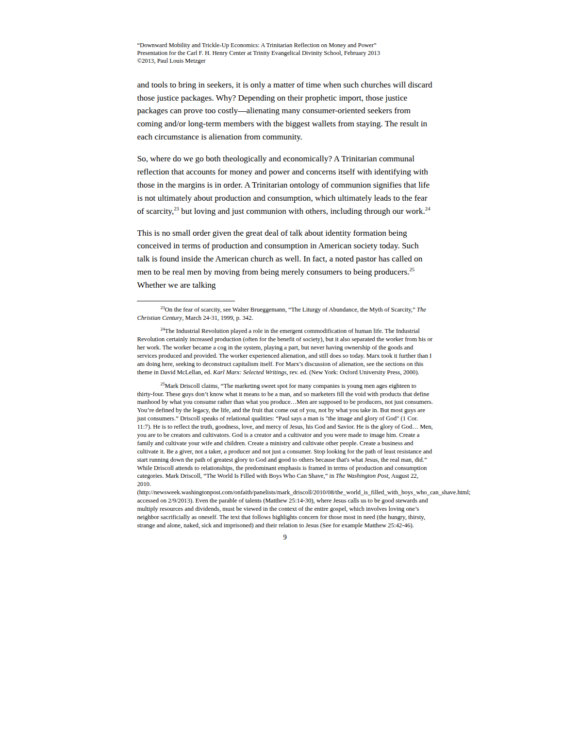“Downward Mobility and Trickle-Up Economics: A Trinitarian Reflection on Money and Power”
Presentation for the Carl F. H. Henry Center at Trinity Evangelical Divinity School, February 2013
©2013, Paul Louis Metzger
and tools to bring in seekers, it is only a matter of time when such churches will discard those justice packages. Why? Depending on their prophetic import, those justice packages can prove too costly—alienating many consumer-oriented seekers from coming and/or long-term members with the biggest wallets from staying. The result in each circumstance is alienation from community.
So, where do we go both theologically and economically? A Trinitarian communal reflection that accounts for money and power and concerns itself with identifying with those in the margins is in order. A Trinitarian ontology of communion signifies that life is not ultimately about production and consumption, which ultimately leads to the fear of scarcity,23 but loving and just communion with others, including through our work.24
This is no small order given the great deal of talk about identity formation being conceived in terms of production and consumption in American society today. Such talk is found inside the American church as well. In fact, a noted pastor has called on men to be real men by moving from being merely consumers to being producers.25 Whether we are talking
23On the fear of scarcity, see Walter Brueggemann, “The Liturgy of Abundance, the Myth of Scarcity,” The Christian Century, March 24-31, 1999, p. 342.
24The Industrial Revolution played a role in the emergent commodification of human life. The Industrial Revolution certainly increased production (often for the benefit of society), but it also separated the worker from his or her work. The worker became a cog in the system, playing a part, but never having ownership of the goods and services produced and provided. The worker experienced alienation, and still does so today. Marx took it further than I am doing here, seeking to deconstruct capitalism itself. For Marx’s discussion of alienation, see the sections on this theme in David McLellan, ed. Karl Marx: Selected Writings, rev. ed. (New York: Oxford University Press, 2000).
25Mark Driscoll claims, “The marketing sweet spot for many companies is young men ages eighteen to thirty-four. These guys don’t know what it means to be a man, and so marketers fill the void with products that define manhood by what you consume rather than what you produce…Men are supposed to be producers, not just consumers. You’re defined by the legacy, the life, and the fruit that come out of you, not by what you take in. But most guys are just consumers.” Driscoll speaks of relational qualities: “Paul says a man is "the image and glory of God" (1 Cor. 11:7). He is to reflect the truth, goodness, love, and mercy of Jesus, his God and Savior. He is the glory of God… Men, you are to be creators and cultivators. God is a creator and a cultivator and you were made to image him. Create a family and cultivate your wife and children. Create a ministry and cultivate other people. Create a business and cultivate it. Be a giver, not a taker, a producer and not just a consumer. Stop looking for the path of least resistance and start running down the path of greatest glory to God and good to others because that's what Jesus, the real man, did.” While Driscoll attends to relationships, the predominant emphasis is framed in terms of production and consumption categories. Mark Driscoll, “The World Is Filled with Boys Who Can Shave,” in The Washington Post, August 22, 2010. (http://newsweek.washingtonpost.com/onfaith/panelists/mark_driscoll/2010/08/the_world_is_filled_with_boys_who_can_shave.html; accessed on 2/9/2013). Even the parable of talents (Matthew 25:14-30), where Jesus calls us to be good stewards and multiply resources and dividends, must be viewed in the context of the entire gospel, which involves loving one’s neighbor sacrificially as oneself. The text that follows highlights concern for those most in need (the hungry, thirsty, strange and alone, naked, sick and imprisoned) and their relation to Jesus (See for example Matthew 25:42-46).
9